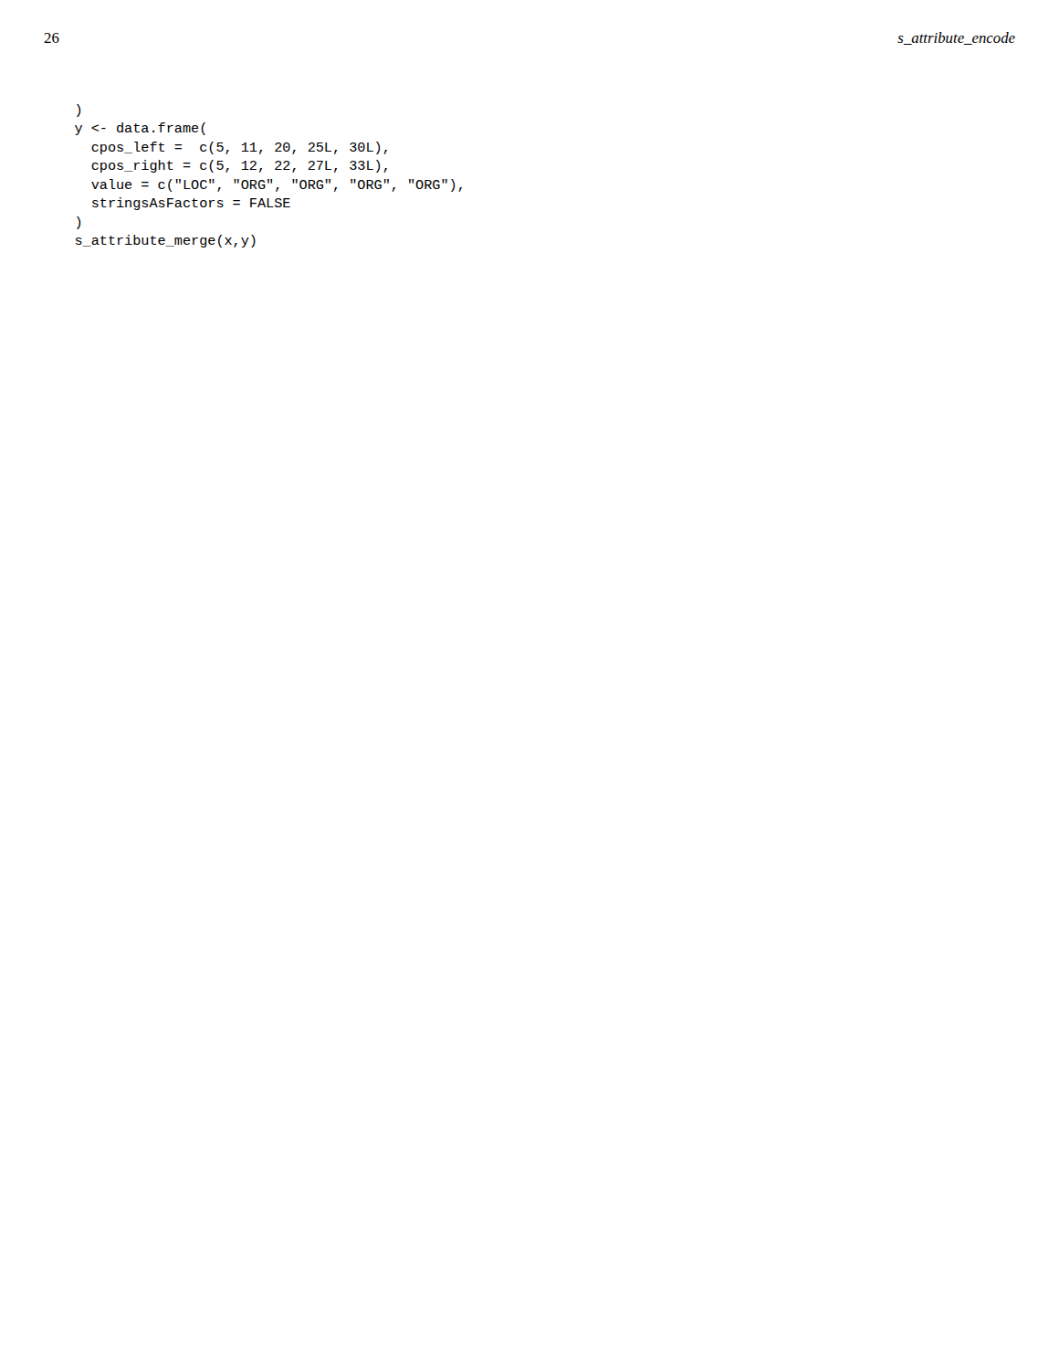26 s_attribute_encode
)
y <- data.frame(
  cpos_left =  c(5, 11, 20, 25L, 30L),
  cpos_right = c(5, 12, 22, 27L, 33L),
  value = c("LOC", "ORG", "ORG", "ORG", "ORG"),
  stringsAsFactors = FALSE
)
s_attribute_merge(x,y)